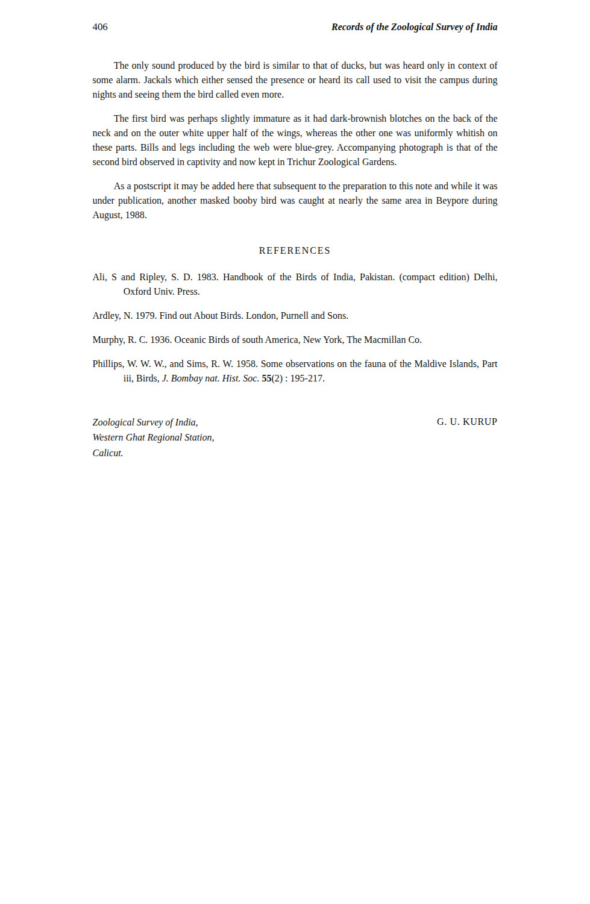406
Records of the Zoological Survey of India
The only sound produced by the bird is similar to that of ducks, but was heard only in context of some alarm. Jackals which either sensed the presence or heard its call used to visit the campus during nights and seeing them the bird called even more.
The first bird was perhaps slightly immature as it had dark-brownish blotches on the back of the neck and on the outer white upper half of the wings, whereas the other one was uniformly whitish on these parts. Bills and legs including the web were blue-grey. Accompanying photograph is that of the second bird observed in captivity and now kept in Trichur Zoological Gardens.
As a postscript it may be added here that subsequent to the preparation to this note and while it was under publication, another masked booby bird was caught at nearly the same area in Beypore during August, 1988.
References
Ali, S and Ripley, S. D. 1983. Handbook of the Birds of India, Pakistan. (compact edition) Delhi, Oxford Univ. Press.
Ardley, N. 1979. Find out About Birds. London, Purnell and Sons.
Murphy, R. C. 1936. Oceanic Birds of south America, New York, The Macmillan Co.
Phillips, W. W. W., and Sims, R. W. 1958. Some observations on the fauna of the Maldive Islands, Part iii, Birds, J. Bombay nat. Hist. Soc. 55(2) : 195-217.
Zoological Survey of India,
Western Ghat Regional Station,
Calicut.
G. U. KURUP